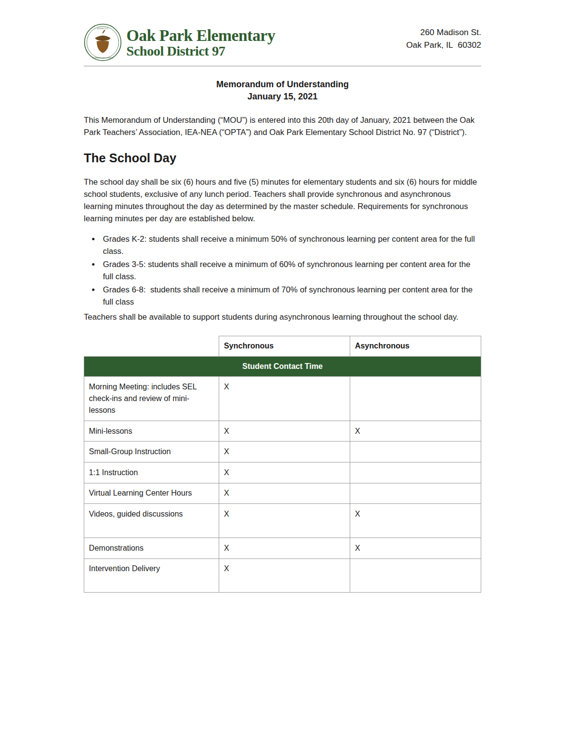DISTRICT 97 ELEMENTARY SCHOOL
Oak Park Elementary
School District 97
260 Madison St.
Oak Park, IL 60302
Memorandum of Understanding
January 15, 2021
This Memorandum of Understanding (“MOU”) is entered into this 20th day of January, 2021 between the Oak Park Teachers’ Association, IEA-NEA (“OPTA”) and Oak Park Elementary School District No. 97 (“District”).
The School Day
The school day shall be six (6) hours and five (5) minutes for elementary students and six (6) hours for middle school students, exclusive of any lunch period. Teachers shall provide synchronous and asynchronous learning minutes throughout the day as determined by the master schedule. Requirements for synchronous learning minutes per day are established below.
Grades K-2: students shall receive a minimum 50% of synchronous learning per content area for the full class.
Grades 3-5: students shall receive a minimum of 60% of synchronous learning per content area for the full class.
Grades 6-8: students shall receive a minimum of 70% of synchronous learning per content area for the full class
Teachers shall be available to support students during asynchronous learning throughout the school day.
| | Synchronous | Asynchronous |
| --- | --- | --- |
| Student Contact Time |
| Morning Meeting: includes SEL check-ins and review of mini-lessons | X | |
| Mini-lessons | X | X |
| Small-Group Instruction | X | |
| 1:1 Instruction | X | |
| Virtual Learning Center Hours | X | |
| Videos, guided discussions | X | X |
| Demonstrations | X | X |
| Intervention Delivery | X | |